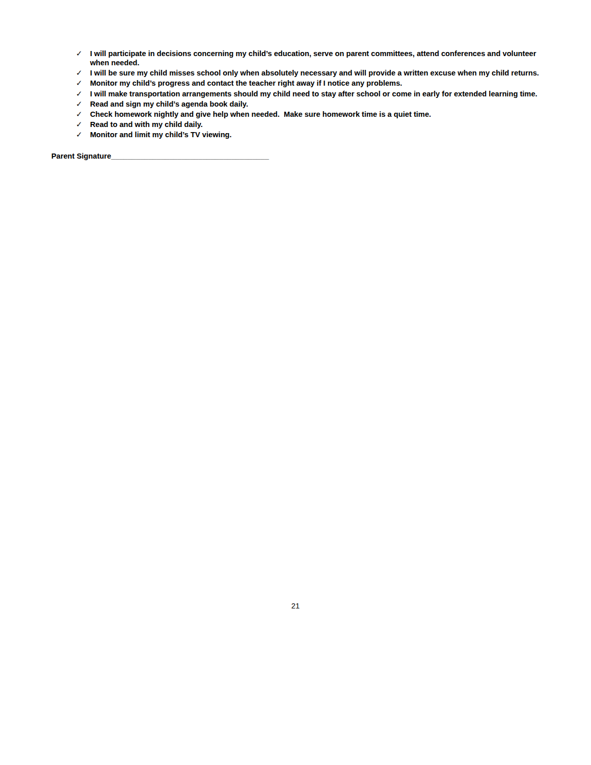I will participate in decisions concerning my child’s education, serve on parent committees, attend conferences and volunteer when needed.
I will be sure my child misses school only when absolutely necessary and will provide a written excuse when my child returns.
Monitor my child’s progress and contact the teacher right away if I notice any problems.
I will make transportation arrangements should my child need to stay after school or come in early for extended learning time.
Read and sign my child’s agenda book daily.
Check homework nightly and give help when needed. Make sure homework time is a quiet time.
Read to and with my child daily.
Monitor and limit my child’s TV viewing.
Parent Signature______________________________________
21